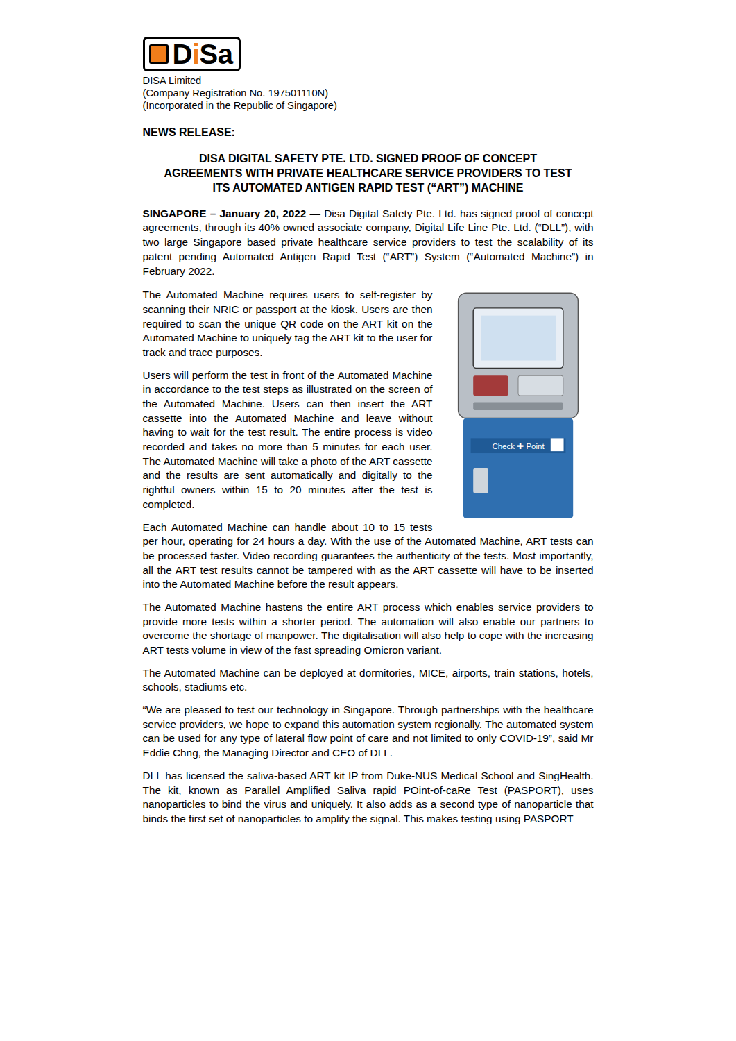Di Sa
DISA Limited
(Company Registration No. 197501110N)
(Incorporated in the Republic of Singapore)
NEWS RELEASE:
DISA DIGITAL SAFETY PTE. LTD. SIGNED PROOF OF CONCEPT
AGREEMENTS WITH PRIVATE HEALTHCARE SERVICE PROVIDERS TO TEST
ITS AUTOMATED ANTIGEN RAPID TEST (“ART”) MACHINE
SINGAPORE – January 20, 2022 — Disa Digital Safety Pte. Ltd. has signed proof of concept agreements, through its 40% owned associate company, Digital Life Line Pte. Ltd. (“DLL”), with two large Singapore based private healthcare service providers to test the scalability of its patent pending Automated Antigen Rapid Test (“ART”) System (“Automated Machine”) in February 2022.
The Automated Machine requires users to self-register by scanning their NRIC or passport at the kiosk. Users are then required to scan the unique QR code on the ART kit on the Automated Machine to uniquely tag the ART kit to the user for track and trace purposes.
Users will perform the test in front of the Automated Machine in accordance to the test steps as illustrated on the screen of the Automated Machine. Users can then insert the ART cassette into the Automated Machine and leave without having to wait for the test result. The entire process is video recorded and takes no more than 5 minutes for each user. The Automated Machine will take a photo of the ART cassette and the results are sent automatically and digitally to the rightful owners within 15 to 20 minutes after the test is completed.
Each Automated Machine can handle about 10 to 15 tests per hour, operating for 24 hours a day. With the use of the Automated Machine, ART tests can be processed faster. Video recording guarantees the authenticity of the tests. Most importantly, all the ART test results cannot be tampered with as the ART cassette will have to be inserted into the Automated Machine before the result appears.
The Automated Machine hastens the entire ART process which enables service providers to provide more tests within a shorter period. The automation will also enable our partners to overcome the shortage of manpower. The digitalisation will also help to cope with the increasing ART tests volume in view of the fast spreading Omicron variant.
The Automated Machine can be deployed at dormitories, MICE, airports, train stations, hotels, schools, stadiums etc.
“We are pleased to test our technology in Singapore. Through partnerships with the healthcare service providers, we hope to expand this automation system regionally. The automated system can be used for any type of lateral flow point of care and not limited to only COVID-19”, said Mr Eddie Chng, the Managing Director and CEO of DLL.
DLL has licensed the saliva-based ART kit IP from Duke-NUS Medical School and SingHealth. The kit, known as Parallel Amplified Saliva rapid POint-of-caRe Test (PASPORT), uses nanoparticles to bind the virus and uniquely. It also adds as a second type of nanoparticle that binds the first set of nanoparticles to amplify the signal. This makes testing using PASPORT